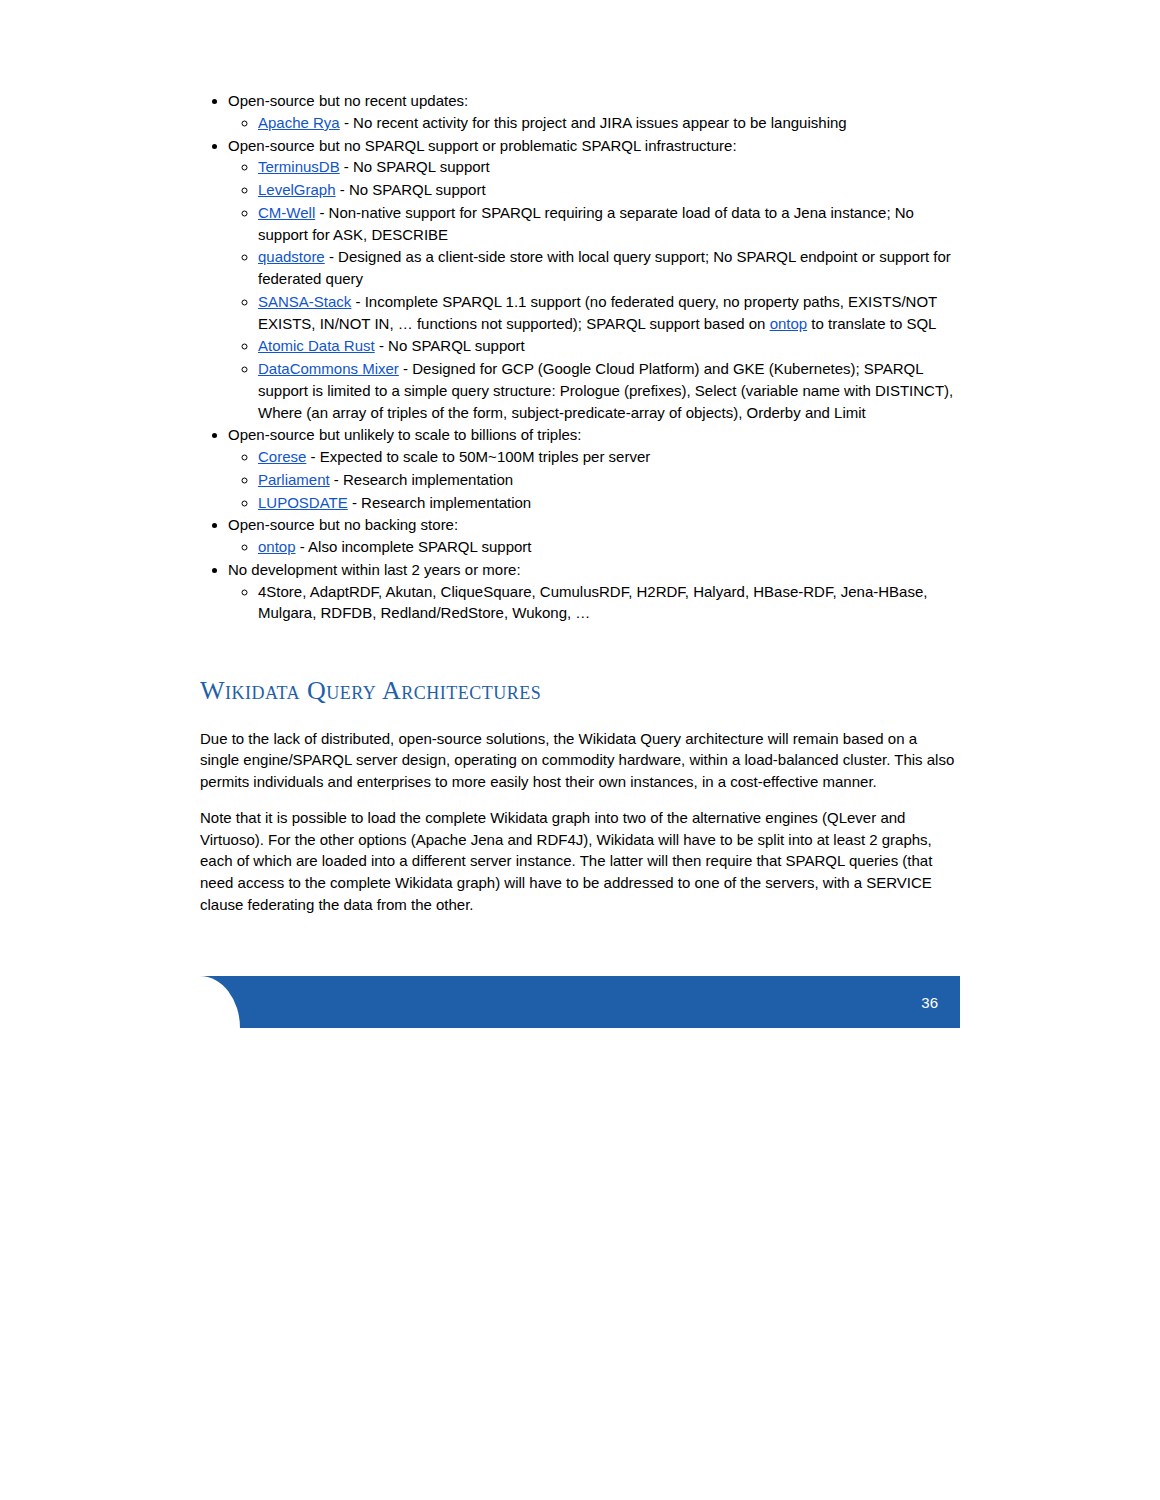Open-source but no recent updates:
Apache Rya - No recent activity for this project and JIRA issues appear to be languishing
Open-source but no SPARQL support or problematic SPARQL infrastructure:
TerminusDB - No SPARQL support
LevelGraph - No SPARQL support
CM-Well - Non-native support for SPARQL requiring a separate load of data to a Jena instance; No support for ASK, DESCRIBE
quadstore - Designed as a client-side store with local query support; No SPARQL endpoint or support for federated query
SANSA-Stack - Incomplete SPARQL 1.1 support (no federated query, no property paths, EXISTS/NOT EXISTS, IN/NOT IN, … functions not supported); SPARQL support based on ontop to translate to SQL
Atomic Data Rust - No SPARQL support
DataCommons Mixer - Designed for GCP (Google Cloud Platform) and GKE (Kubernetes); SPARQL support is limited to a simple query structure: Prologue (prefixes), Select (variable name with DISTINCT), Where (an array of triples of the form, subject-predicate-array of objects), Orderby and Limit
Open-source but unlikely to scale to billions of triples:
Corese - Expected to scale to 50M~100M triples per server
Parliament - Research implementation
LUPOSDATE - Research implementation
Open-source but no backing store:
ontop - Also incomplete SPARQL support
No development within last 2 years or more:
4Store, AdaptRDF, Akutan, CliqueSquare, CumulusRDF, H2RDF, Halyard, HBase-RDF, Jena-HBase, Mulgara, RDFDB, Redland/RedStore, Wukong, …
Wikidata Query Architectures
Due to the lack of distributed, open-source solutions, the Wikidata Query architecture will remain based on a single engine/SPARQL server design, operating on commodity hardware, within a load-balanced cluster. This also permits individuals and enterprises to more easily host their own instances, in a cost-effective manner.
Note that it is possible to load the complete Wikidata graph into two of the alternative engines (QLever and Virtuoso). For the other options (Apache Jena and RDF4J), Wikidata will have to be split into at least 2 graphs, each of which are loaded into a different server instance. The latter will then require that SPARQL queries (that need access to the complete Wikidata graph) will have to be addressed to one of the servers, with a SERVICE clause federating the data from the other.
36